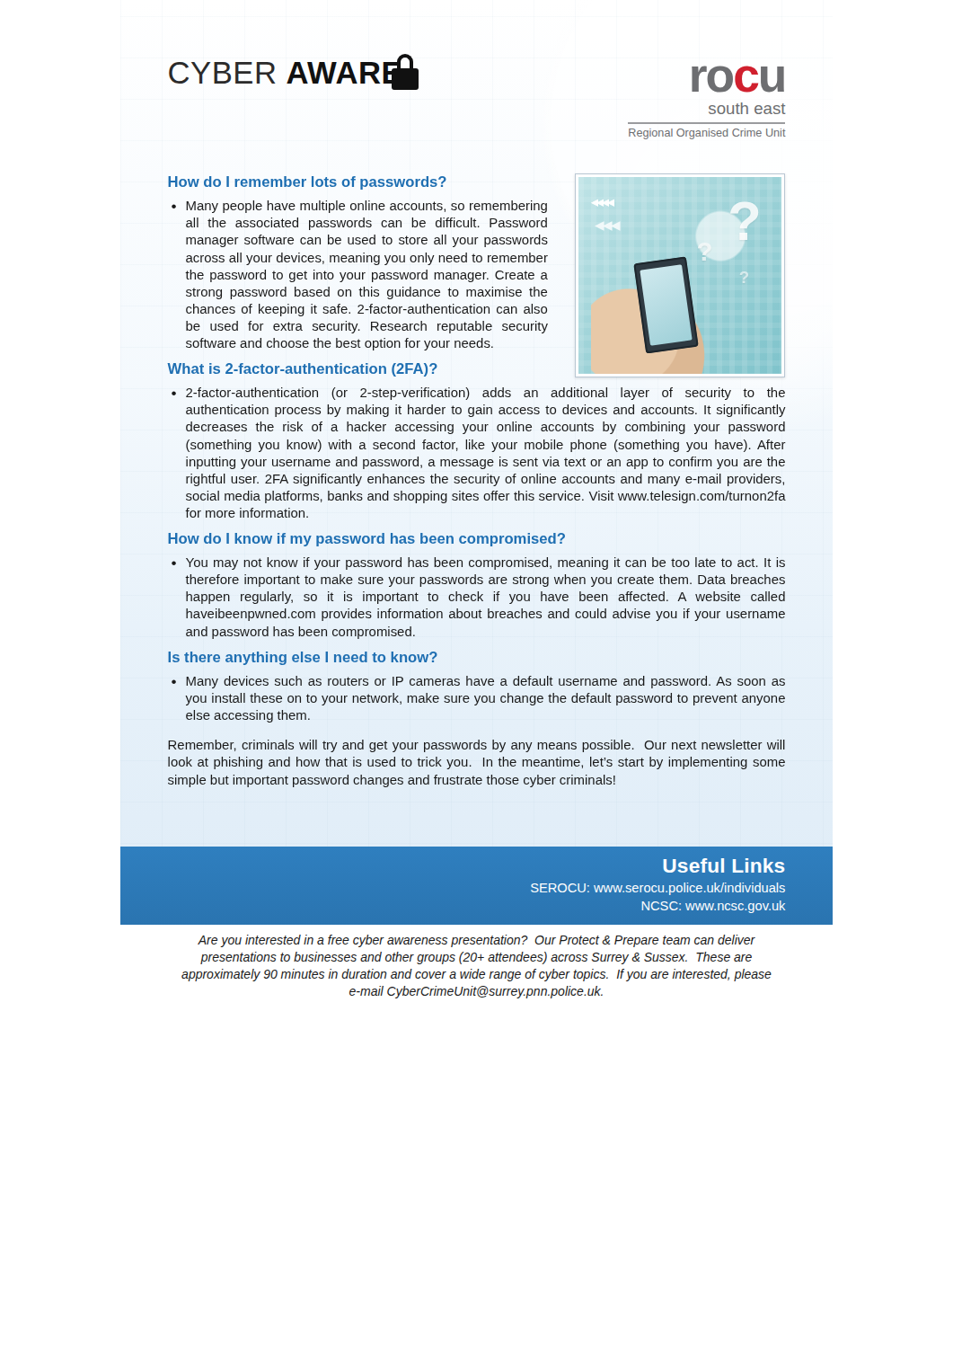CYBER AWARE
rocu
south east
Regional Organised Crime Unit
◂◂◂◂
◂◂◂
?
?
?
◂◂◂◂
How do I remember lots of passwords?
Many people have multiple online accounts, so remembering all the associated passwords can be difficult. Password manager software can be used to store all your passwords across all your devices, meaning you only need to remember the password to get into your password manager. Create a strong password based on this guidance to maximise the chances of keeping it safe. 2-factor-authentication can also be used for extra security. Research reputable security software and choose the best option for your needs.
What is 2-factor-authentication (2FA)?
2-factor-authentication (or 2-step-verification) adds an additional layer of security to the authentication process by making it harder to gain access to devices and accounts. It significantly decreases the risk of a hacker accessing your online accounts by combining your password (something you know) with a second factor, like your mobile phone (something you have). After inputting your username and password, a message is sent via text or an app to confirm you are the rightful user. 2FA significantly enhances the security of online accounts and many e-mail providers, social media platforms, banks and shopping sites offer this service. Visit www.telesign.com/turnon2fa for more information.
How do I know if my password has been compromised?
You may not know if your password has been compromised, meaning it can be too late to act. It is therefore important to make sure your passwords are strong when you create them. Data breaches happen regularly, so it is important to check if you have been affected. A website called haveibeenpwned.com provides information about breaches and could advise you if your username and password has been compromised.
Is there anything else I need to know?
Many devices such as routers or IP cameras have a default username and password. As soon as you install these on to your network, make sure you change the default password to prevent anyone else accessing them.
Remember, criminals will try and get your passwords by any means possible. Our next newsletter will look at phishing and how that is used to trick you. In the meantime, let’s start by implementing some simple but important password changes and frustrate those cyber criminals!
Useful Links
SEROCU: www.serocu.police.uk/individuals
NCSC: www.ncsc.gov.uk
Are you interested in a free cyber awareness presentation? Our Protect & Prepare team can deliver presentations to businesses and other groups (20+ attendees) across Surrey & Sussex. These are approximately 90 minutes in duration and cover a wide range of cyber topics. If you are interested, please e-mail CyberCrimeUnit@surrey.pnn.police.uk.